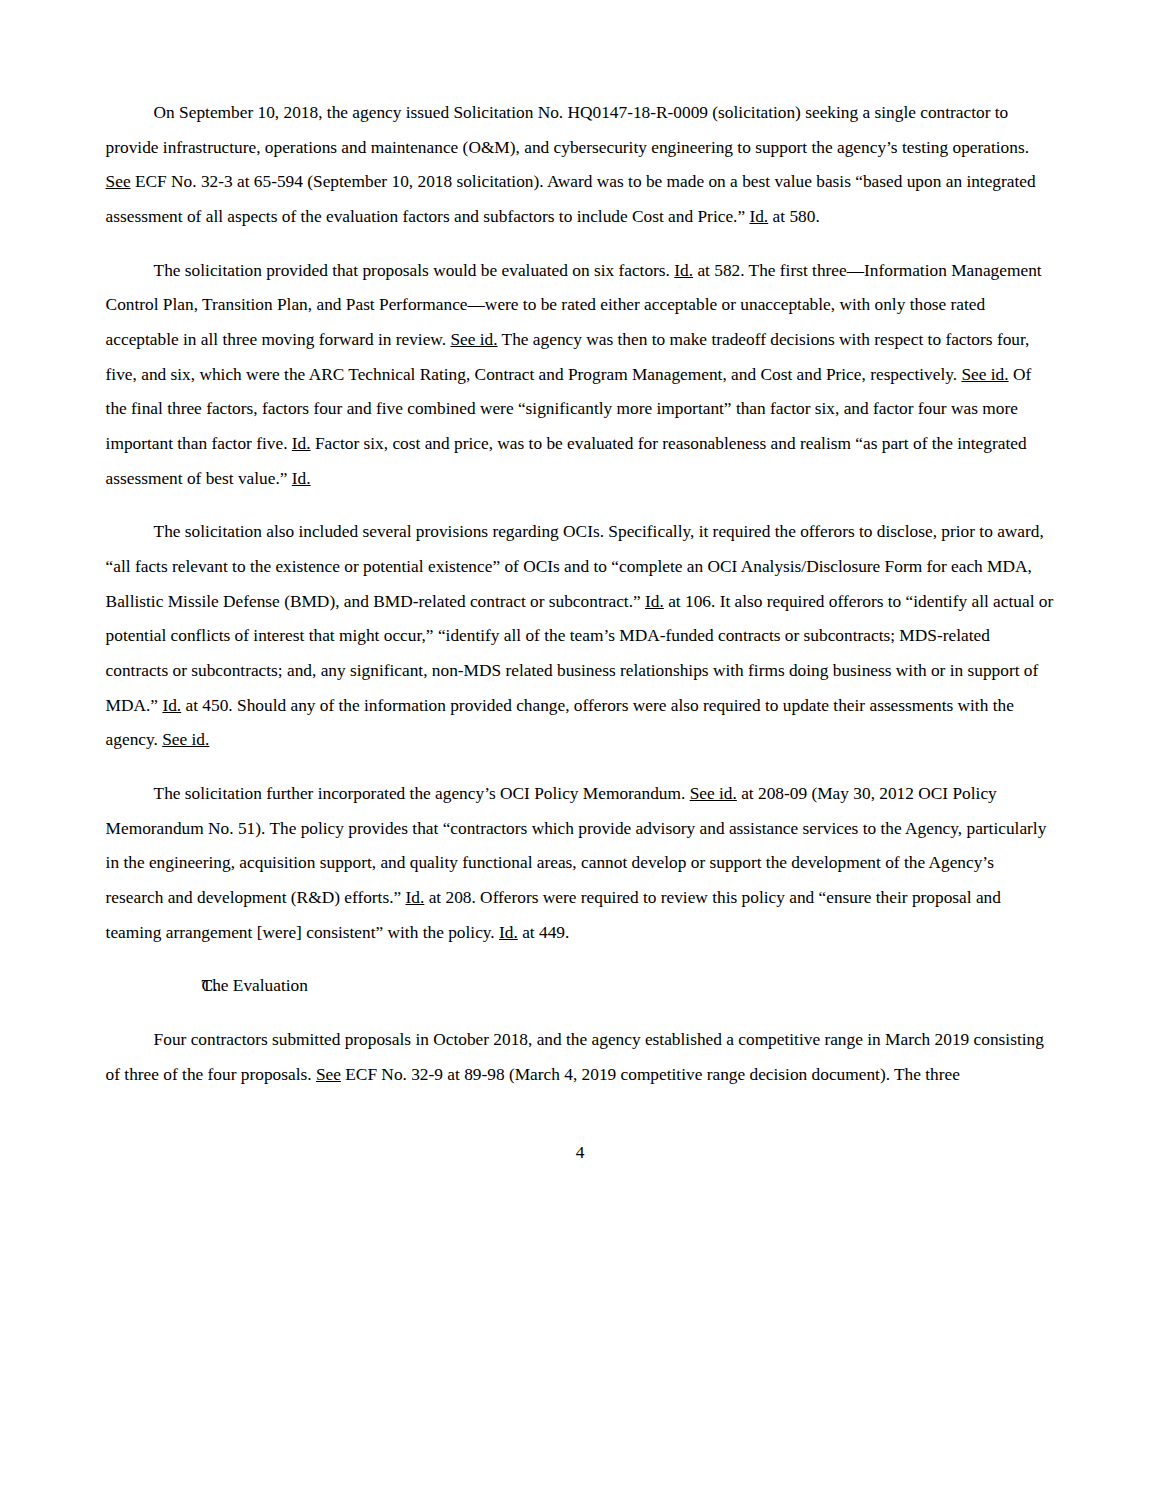On September 10, 2018, the agency issued Solicitation No. HQ0147-18-R-0009 (solicitation) seeking a single contractor to provide infrastructure, operations and maintenance (O&M), and cybersecurity engineering to support the agency’s testing operations. See ECF No. 32-3 at 65-594 (September 10, 2018 solicitation). Award was to be made on a best value basis “based upon an integrated assessment of all aspects of the evaluation factors and subfactors to include Cost and Price.” Id. at 580.
The solicitation provided that proposals would be evaluated on six factors. Id. at 582. The first three—Information Management Control Plan, Transition Plan, and Past Performance—were to be rated either acceptable or unacceptable, with only those rated acceptable in all three moving forward in review. See id. The agency was then to make tradeoff decisions with respect to factors four, five, and six, which were the ARC Technical Rating, Contract and Program Management, and Cost and Price, respectively. See id. Of the final three factors, factors four and five combined were “significantly more important” than factor six, and factor four was more important than factor five. Id. Factor six, cost and price, was to be evaluated for reasonableness and realism “as part of the integrated assessment of best value.” Id.
The solicitation also included several provisions regarding OCIs. Specifically, it required the offerors to disclose, prior to award, “all facts relevant to the existence or potential existence” of OCIs and to “complete an OCI Analysis/Disclosure Form for each MDA, Ballistic Missile Defense (BMD), and BMD-related contract or subcontract.” Id. at 106. It also required offerors to “identify all actual or potential conflicts of interest that might occur,” “identify all of the team’s MDA-funded contracts or subcontracts; MDS-related contracts or subcontracts; and, any significant, non-MDS related business relationships with firms doing business with or in support of MDA.” Id. at 450. Should any of the information provided change, offerors were also required to update their assessments with the agency. See id.
The solicitation further incorporated the agency’s OCI Policy Memorandum. See id. at 208-09 (May 30, 2012 OCI Policy Memorandum No. 51). The policy provides that “contractors which provide advisory and assistance services to the Agency, particularly in the engineering, acquisition support, and quality functional areas, cannot develop or support the development of the Agency’s research and development (R&D) efforts.” Id. at 208. Offerors were required to review this policy and “ensure their proposal and teaming arrangement [were] consistent” with the policy. Id. at 449.
C. The Evaluation
Four contractors submitted proposals in October 2018, and the agency established a competitive range in March 2019 consisting of three of the four proposals. See ECF No. 32-9 at 89-98 (March 4, 2019 competitive range decision document). The three
4